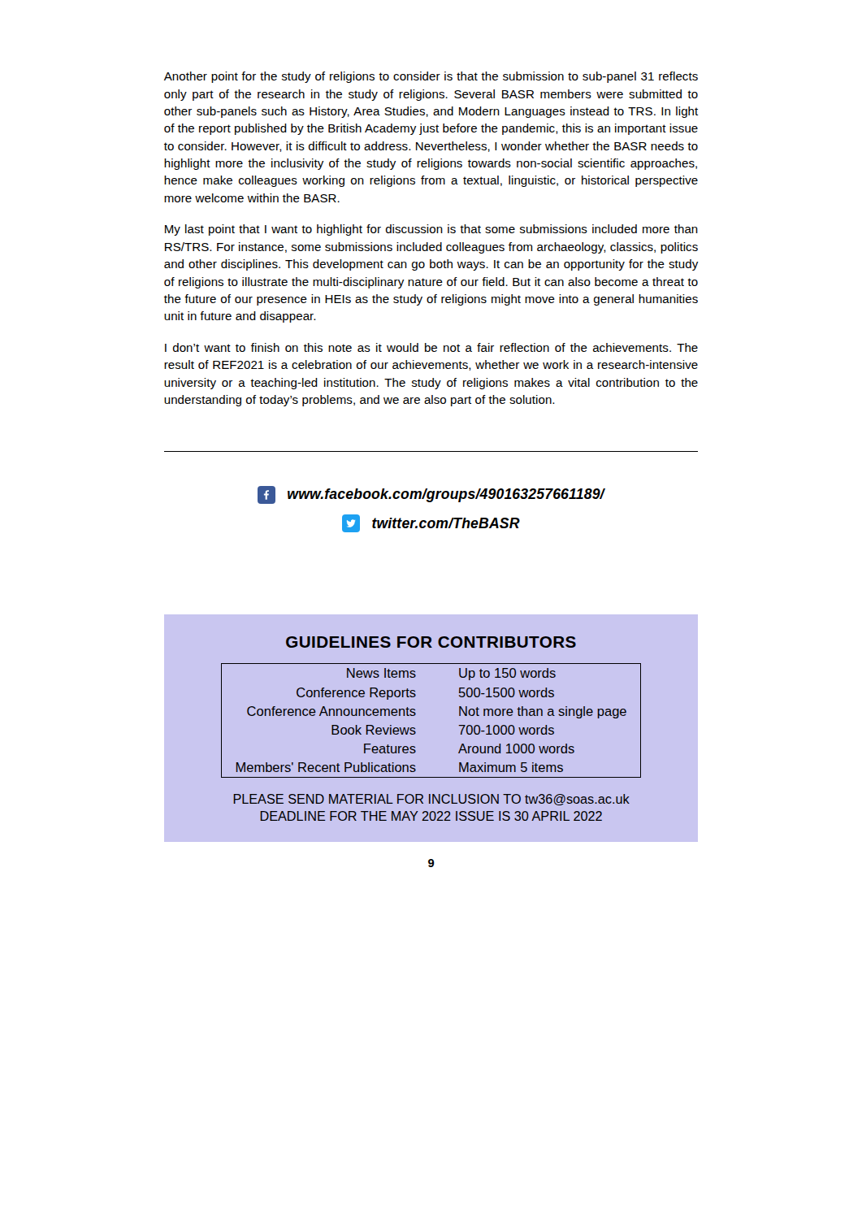Another point for the study of religions to consider is that the submission to sub-panel 31 reflects only part of the research in the study of religions. Several BASR members were submitted to other sub-panels such as History, Area Studies, and Modern Languages instead to TRS. In light of the report published by the British Academy just before the pandemic, this is an important issue to consider. However, it is difficult to address. Nevertheless, I wonder whether the BASR needs to highlight more the inclusivity of the study of religions towards non-social scientific approaches, hence make colleagues working on religions from a textual, linguistic, or historical perspective more welcome within the BASR.
My last point that I want to highlight for discussion is that some submissions included more than RS/TRS. For instance, some submissions included colleagues from archaeology, classics, politics and other disciplines. This development can go both ways. It can be an opportunity for the study of religions to illustrate the multi-disciplinary nature of our field. But it can also become a threat to the future of our presence in HEIs as the study of religions might move into a general humanities unit in future and disappear.
I don’t want to finish on this note as it would be not a fair reflection of the achievements. The result of REF2021 is a celebration of our achievements, whether we work in a research-intensive university or a teaching-led institution. The study of religions makes a vital contribution to the understanding of today’s problems, and we are also part of the solution.
www.facebook.com/groups/490163257661189/
twitter.com/TheBASR
GUIDELINES FOR CONTRIBUTORS
| News Items | Up to 150 words |
| Conference Reports | 500-1500 words |
| Conference Announcements | Not more than a single page |
| Book Reviews | 700-1000 words |
| Features | Around 1000 words |
| Members' Recent Publications | Maximum 5 items |
PLEASE SEND MATERIAL FOR INCLUSION TO tw36@soas.ac.uk
DEADLINE FOR THE MAY 2022 ISSUE IS 30 APRIL 2022
9